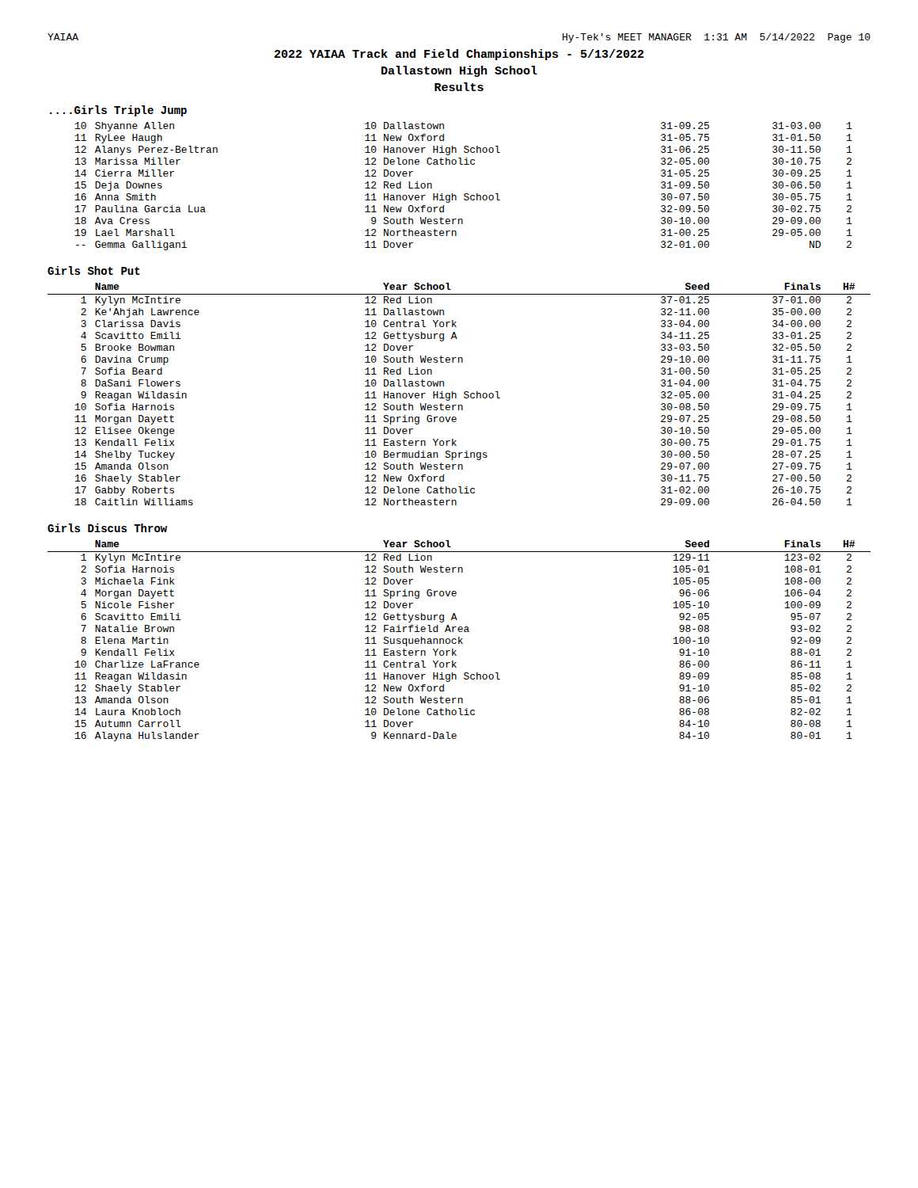YAIAA Hy-Tek's MEET MANAGER 1:31 AM 5/14/2022 Page 10
2022 YAIAA Track and Field Championships - 5/13/2022 Dallastown High School Results
....Girls Triple Jump
| 10 | Shyanne Allen | 10 | Dallastown | 31-09.25 | 31-03.00 | 1 |
| 11 | RyLee Haugh | 11 | New Oxford | 31-05.75 | 31-01.50 | 1 |
| 12 | Alanys Perez-Beltran | 10 | Hanover High School | 31-06.25 | 30-11.50 | 1 |
| 13 | Marissa Miller | 12 | Delone Catholic | 32-05.00 | 30-10.75 | 2 |
| 14 | Cierra Miller | 12 | Dover | 31-05.25 | 30-09.25 | 1 |
| 15 | Deja Downes | 12 | Red Lion | 31-09.50 | 30-06.50 | 1 |
| 16 | Anna Smith | 11 | Hanover High School | 30-07.50 | 30-05.75 | 1 |
| 17 | Paulina Garcia Lua | 11 | New Oxford | 32-09.50 | 30-02.75 | 2 |
| 18 | Ava Cress | 9 | South Western | 30-10.00 | 29-09.00 | 1 |
| 19 | Lael Marshall | 12 | Northeastern | 31-00.25 | 29-05.00 | 1 |
| -- | Gemma Galligani | 11 | Dover | 32-01.00 | ND | 2 |
Girls Shot Put
| | Name | | Year School | Seed | Finals | H# |
| --- | --- | --- | --- | --- | --- | --- |
| 1 | Kylyn McIntire | 12 | Red Lion | 37-01.25 | 37-01.00 | 2 |
| 2 | Ke'Ahjah Lawrence | 11 | Dallastown | 32-11.00 | 35-00.00 | 2 |
| 3 | Clarissa Davis | 10 | Central York | 33-04.00 | 34-00.00 | 2 |
| 4 | Scavitto Emili | 12 | Gettysburg A | 34-11.25 | 33-01.25 | 2 |
| 5 | Brooke Bowman | 12 | Dover | 33-03.50 | 32-05.50 | 2 |
| 6 | Davina Crump | 10 | South Western | 29-10.00 | 31-11.75 | 1 |
| 7 | Sofia Beard | 11 | Red Lion | 31-00.50 | 31-05.25 | 2 |
| 8 | DaSani Flowers | 10 | Dallastown | 31-04.00 | 31-04.75 | 2 |
| 9 | Reagan Wildasin | 11 | Hanover High School | 32-05.00 | 31-04.25 | 2 |
| 10 | Sofia Harnois | 12 | South Western | 30-08.50 | 29-09.75 | 1 |
| 11 | Morgan Dayett | 11 | Spring Grove | 29-07.25 | 29-08.50 | 1 |
| 12 | Elisee Okenge | 11 | Dover | 30-10.50 | 29-05.00 | 1 |
| 13 | Kendall Felix | 11 | Eastern York | 30-00.75 | 29-01.75 | 1 |
| 14 | Shelby Tuckey | 10 | Bermudian Springs | 30-00.50 | 28-07.25 | 1 |
| 15 | Amanda Olson | 12 | South Western | 29-07.00 | 27-09.75 | 1 |
| 16 | Shaely Stabler | 12 | New Oxford | 30-11.75 | 27-00.50 | 2 |
| 17 | Gabby Roberts | 12 | Delone Catholic | 31-02.00 | 26-10.75 | 2 |
| 18 | Caitlin Williams | 12 | Northeastern | 29-09.00 | 26-04.50 | 1 |
Girls Discus Throw
| | Name | | Year School | Seed | Finals | H# |
| --- | --- | --- | --- | --- | --- | --- |
| 1 | Kylyn McIntire | 12 | Red Lion | 129-11 | 123-02 | 2 |
| 2 | Sofia Harnois | 12 | South Western | 105-01 | 108-01 | 2 |
| 3 | Michaela Fink | 12 | Dover | 105-05 | 108-00 | 2 |
| 4 | Morgan Dayett | 11 | Spring Grove | 96-06 | 106-04 | 2 |
| 5 | Nicole Fisher | 12 | Dover | 105-10 | 100-09 | 2 |
| 6 | Scavitto Emili | 12 | Gettysburg A | 92-05 | 95-07 | 2 |
| 7 | Natalie Brown | 12 | Fairfield Area | 98-08 | 93-02 | 2 |
| 8 | Elena Martin | 11 | Susquehannock | 100-10 | 92-09 | 2 |
| 9 | Kendall Felix | 11 | Eastern York | 91-10 | 88-01 | 2 |
| 10 | Charlize LaFrance | 11 | Central York | 86-00 | 86-11 | 1 |
| 11 | Reagan Wildasin | 11 | Hanover High School | 89-09 | 85-08 | 1 |
| 12 | Shaely Stabler | 12 | New Oxford | 91-10 | 85-02 | 2 |
| 13 | Amanda Olson | 12 | South Western | 88-06 | 85-01 | 1 |
| 14 | Laura Knobloch | 10 | Delone Catholic | 86-08 | 82-02 | 1 |
| 15 | Autumn Carroll | 11 | Dover | 84-10 | 80-08 | 1 |
| 16 | Alayna Hulslander | 9 | Kennard-Dale | 84-10 | 80-01 | 1 |